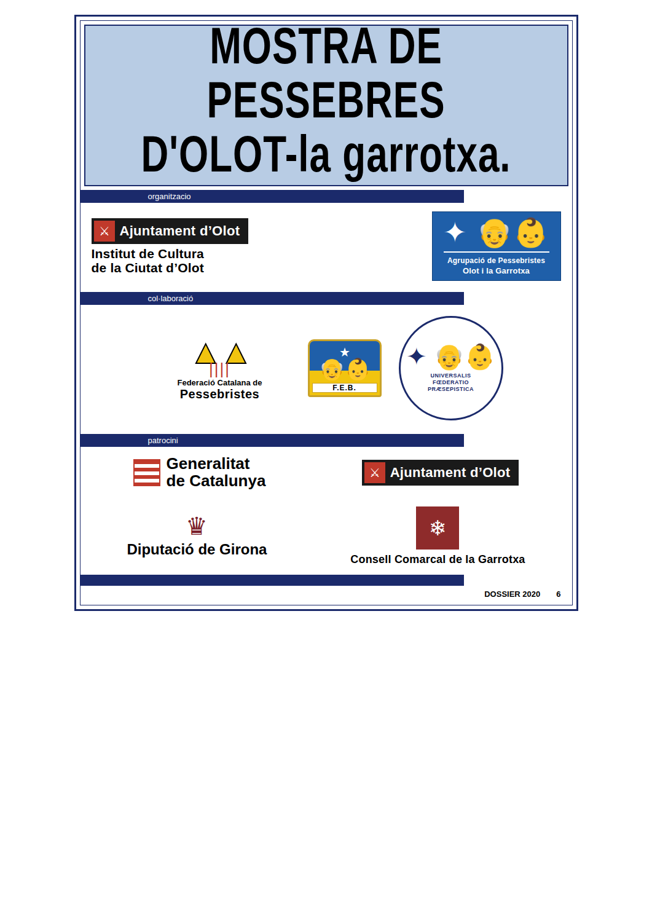Mostra de Pessebres
d'Olot-la garrotxa.
organitzacio
⚔
Ajuntament d’Olot
Institut de Cultura
de la Ciutat d’Olot
✦ 👴👶
Agrupació de Pessebristes
Olot i la Garrotxa
col·laboració
▲▲
||||
Federació Catalana de
Pessebristes
★
👴👶
F.E.B.
✦ 👴👶
UNIVERSALIS
FŒDERATIO
PRÆSEPISTICA
patrocini
Generalitat
de Catalunya
⚔
Ajuntament d’Olot
♛
Diputació de Girona
❄
Consell Comarcal de la Garrotxa
DOSSIER 2020 6